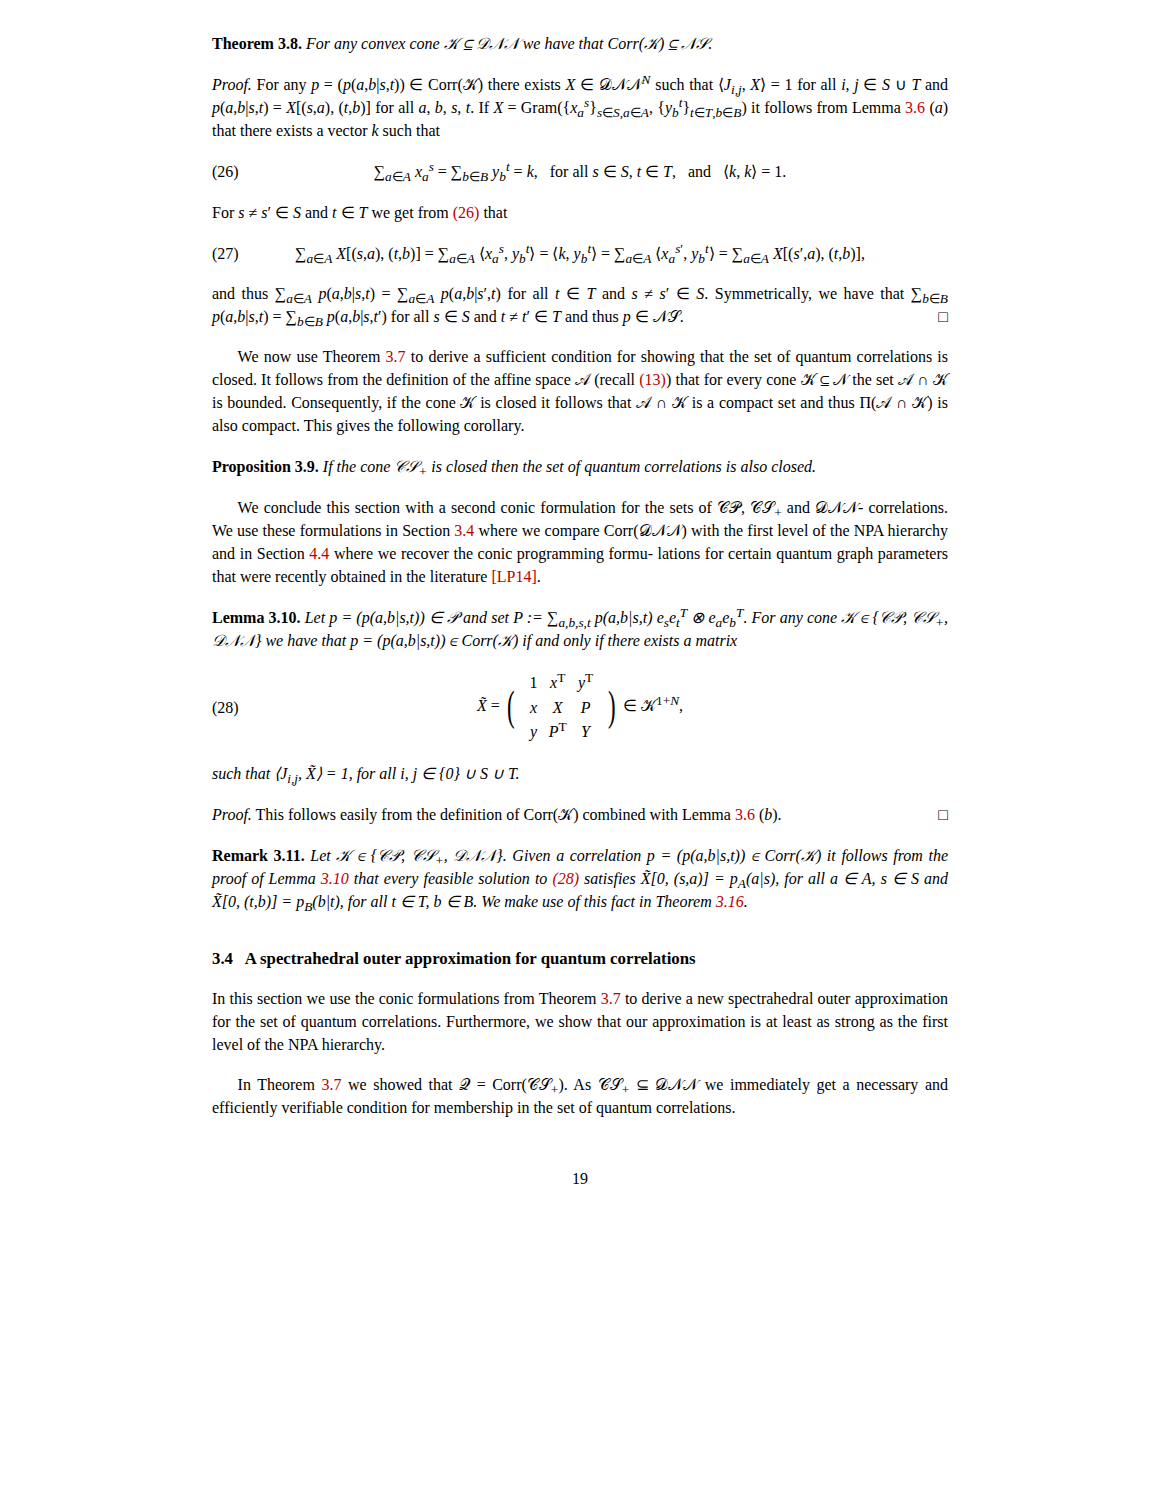Theorem 3.8. For any convex cone 𝒦 ⊆ 𝒟𝒩𝒩 we have that Corr(𝒦) ⊆ 𝒩𝒮.
Proof. For any p = (p(a,b|s,t)) ∈ Corr(𝒦) there exists X ∈ 𝒟𝒩𝒩N such that ⟨Ji,j, X⟩ = 1 for all i, j ∈ S ∪ T and p(a,b|s,t) = X[(s,a), (t,b)] for all a, b, s, t. If X = Gram({xas}s∈S,a∈A, {ybt}t∈T,b∈B) it follows from Lemma 3.6 (a) that there exists a vector k such that
(26) ∑a∈A xas = ∑b∈B ybt = k, for all s ∈ S, t ∈ T, and ⟨k, k⟩ = 1.
For s ≠ s′ ∈ S and t ∈ T we get from (26) that
(27) ∑a∈A X[(s,a), (t,b)] = ∑a∈A ⟨xas, ybt⟩ = ⟨k, ybt⟩ = ∑a∈A ⟨xas′, ybt⟩ = ∑a∈A X[(s′,a), (t,b)],
and thus ∑a∈A p(a,b|s,t) = ∑a∈A p(a,b|s′,t) for all t ∈ T and s ≠ s′ ∈ S. Symmetrically, we have that ∑b∈B p(a,b|s,t) = ∑b∈B p(a,b|s,t′) for all s ∈ S and t ≠ t′ ∈ T and thus p ∈ 𝒩𝒮. □
We now use Theorem 3.7 to derive a sufficient condition for showing that the set of quantum correlations is closed. It follows from the definition of the affine space 𝒜 (recall (13)) that for every cone 𝒦 ⊆ 𝒩 the set 𝒜 ∩ 𝒦 is bounded. Consequently, if the cone 𝒦 is closed it follows that 𝒜 ∩ 𝒦 is a compact set and thus Π(𝒜 ∩ 𝒦) is also compact. This gives the following corollary.
Proposition 3.9. If the cone 𝒞𝒮+ is closed then the set of quantum correlations is also closed.
We conclude this section with a second conic formulation for the sets of 𝒞𝒫, 𝒞𝒮+ and 𝒟𝒩𝒩- correlations. We use these formulations in Section 3.4 where we compare Corr(𝒟𝒩𝒩) with the first level of the NPA hierarchy and in Section 4.4 where we recover the conic programming formu- lations for certain quantum graph parameters that were recently obtained in the literature [LP14].
Lemma 3.10. Let p = (p(a,b|s,t)) ∈ 𝒫 and set P := ∑a,b,s,t p(a,b|s,t) esetT ⊗ eaebT. For any cone 𝒦 ∈ {𝒞𝒫, 𝒞𝒮+, 𝒟𝒩𝒩} we have that p = (p(a,b|s,t)) ∈ Corr(𝒦) if and only if there exists a matrix
(28) X̃ = (
| 1 | x T | y T |
| x | X | P |
| y | P T | Y |
) ∈ 𝒦1+N,
such that ⟨Ji,j, X̃⟩ = 1, for all i, j ∈ {0} ∪ S ∪ T.
Proof. This follows easily from the definition of Corr(𝒦) combined with Lemma 3.6 (b). □
Remark 3.11. Let 𝒦 ∈ {𝒞𝒫, 𝒞𝒮+, 𝒟𝒩𝒩}. Given a correlation p = (p(a,b|s,t)) ∈ Corr(𝒦) it follows from the proof of Lemma 3.10 that every feasible solution to (28) satisfies X̃[0, (s,a)] = pA(a|s), for all a ∈ A, s ∈ S and X̃[0, (t,b)] = pB(b|t), for all t ∈ T, b ∈ B. We make use of this fact in Theorem 3.16.
3.4 A spectrahedral outer approximation for quantum correlations
In this section we use the conic formulations from Theorem 3.7 to derive a new spectrahedral outer approximation for the set of quantum correlations. Furthermore, we show that our approximation is at least as strong as the first level of the NPA hierarchy.
In Theorem 3.7 we showed that 𝒬 = Corr(𝒞𝒮+). As 𝒞𝒮+ ⊆ 𝒟𝒩𝒩 we immediately get a necessary and efficiently verifiable condition for membership in the set of quantum correlations.
19